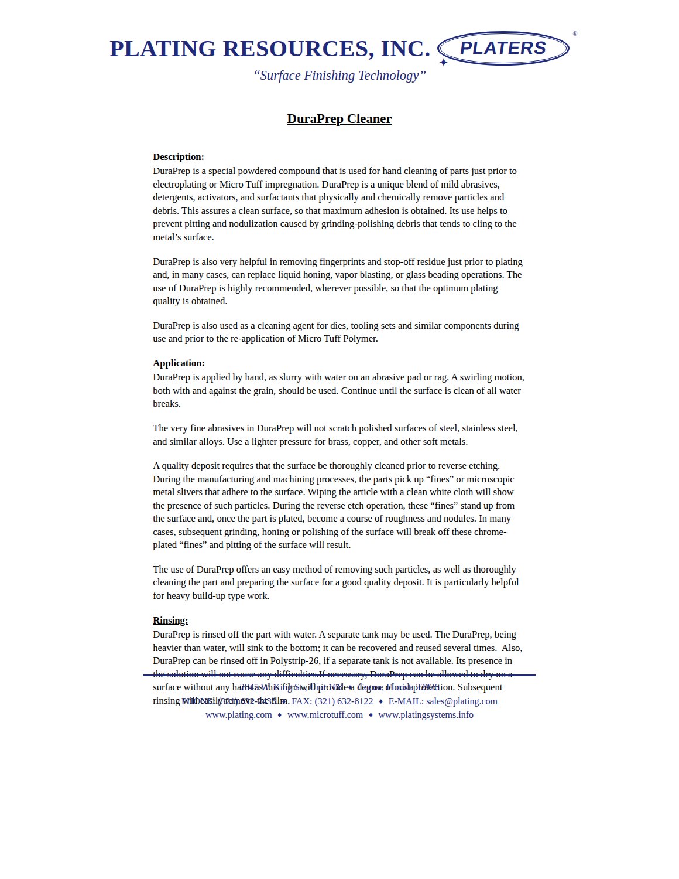PLATING RESOURCES, INC. PLATERS ✦ ®
“Surface Finishing Technology”
DuraPrep Cleaner
Description:
DuraPrep is a special powdered compound that is used for hand cleaning of parts just prior to electroplating or Micro Tuff impregnation. DuraPrep is a unique blend of mild abrasives, detergents, activators, and surfactants that physically and chemically remove particles and debris. This assures a clean surface, so that maximum adhesion is obtained. Its use helps to prevent pitting and nodulization caused by grinding-polishing debris that tends to cling to the metal’s surface.
DuraPrep is also very helpful in removing fingerprints and stop-off residue just prior to plating and, in many cases, can replace liquid honing, vapor blasting, or glass beading operations. The use of DuraPrep is highly recommended, wherever possible, so that the optimum plating quality is obtained.
DuraPrep is also used as a cleaning agent for dies, tooling sets and similar components during use and prior to the re-application of Micro Tuff Polymer.
Application:
DuraPrep is applied by hand, as slurry with water on an abrasive pad or rag. A swirling motion, both with and against the grain, should be used. Continue until the surface is clean of all water breaks.
The very fine abrasives in DuraPrep will not scratch polished surfaces of steel, stainless steel, and similar alloys. Use a lighter pressure for brass, copper, and other soft metals.
A quality deposit requires that the surface be thoroughly cleaned prior to reverse etching.
During the manufacturing and machining processes, the parts pick up “fines” or microscopic metal slivers that adhere to the surface. Wiping the article with a clean white cloth will show the presence of such particles. During the reverse etch operation, these “fines” stand up from the surface and, once the part is plated, become a course of roughness and nodules. In many cases, subsequent grinding, honing or polishing of the surface will break off these chrome-plated “fines” and pitting of the surface will result.
The use of DuraPrep offers an easy method of removing such particles, as well as thoroughly cleaning the part and preparing the surface for a good quality deposit. It is particularly helpful for heavy build-up type work.
Rinsing:
DuraPrep is rinsed off the part with water. A separate tank may be used. The DuraPrep, being heavier than water, will sink to the bottom; it can be recovered and reused several times. Also, DuraPrep can be rinsed off in Polystrip-26, if a separate tank is not available. Its presence in the solution will not cause any difficulties.If necessary, DuraPrep can be allowed to dry on a surface without any harm as this film will provide a degree of rust protection. Subsequent rinsing will easily remove the film.
2845 W. King St., Unit 108 ♦ Cocoa, Florida 32926
PHONE: (321) 632-2435 ♦ FAX: (321) 632-8122 ♦ E-MAIL: sales@plating.com
www.plating.com ♦ www.microtuff.com ♦ www.platingsystems.info